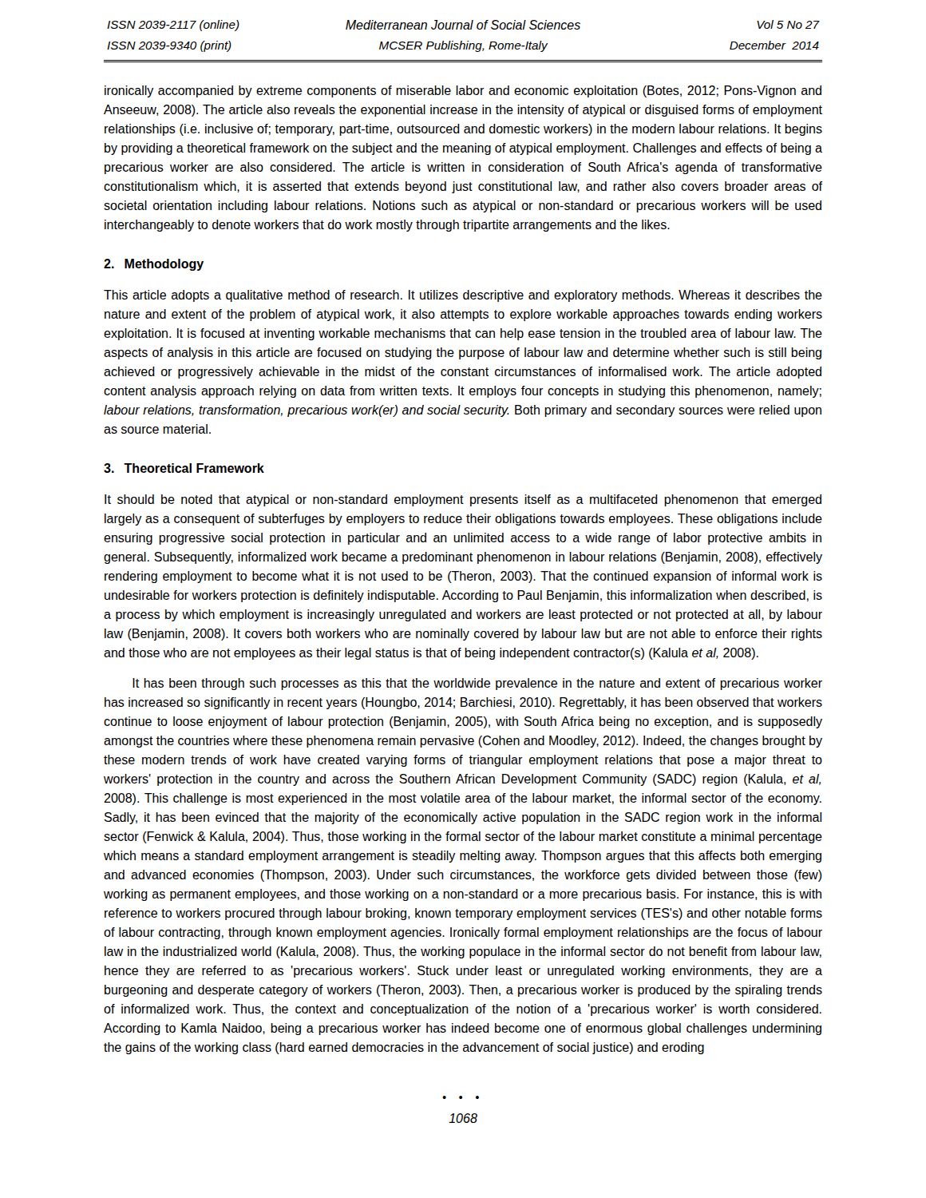| ISSN 2039-2117 (online) | Mediterranean Journal of Social Sciences | Vol 5 No 27 |
| ISSN 2039-9340 (print) | MCSER Publishing, Rome-Italy | December 2014 |
ironically accompanied by extreme components of miserable labor and economic exploitation (Botes, 2012; Pons-Vignon and Anseeuw, 2008). The article also reveals the exponential increase in the intensity of atypical or disguised forms of employment relationships (i.e. inclusive of; temporary, part-time, outsourced and domestic workers) in the modern labour relations. It begins by providing a theoretical framework on the subject and the meaning of atypical employment. Challenges and effects of being a precarious worker are also considered. The article is written in consideration of South Africa's agenda of transformative constitutionalism which, it is asserted that extends beyond just constitutional law, and rather also covers broader areas of societal orientation including labour relations. Notions such as atypical or non-standard or precarious workers will be used interchangeably to denote workers that do work mostly through tripartite arrangements and the likes.
2. Methodology
This article adopts a qualitative method of research. It utilizes descriptive and exploratory methods. Whereas it describes the nature and extent of the problem of atypical work, it also attempts to explore workable approaches towards ending workers exploitation. It is focused at inventing workable mechanisms that can help ease tension in the troubled area of labour law. The aspects of analysis in this article are focused on studying the purpose of labour law and determine whether such is still being achieved or progressively achievable in the midst of the constant circumstances of informalised work. The article adopted content analysis approach relying on data from written texts. It employs four concepts in studying this phenomenon, namely; labour relations, transformation, precarious work(er) and social security. Both primary and secondary sources were relied upon as source material.
3. Theoretical Framework
It should be noted that atypical or non-standard employment presents itself as a multifaceted phenomenon that emerged largely as a consequent of subterfuges by employers to reduce their obligations towards employees. These obligations include ensuring progressive social protection in particular and an unlimited access to a wide range of labor protective ambits in general. Subsequently, informalized work became a predominant phenomenon in labour relations (Benjamin, 2008), effectively rendering employment to become what it is not used to be (Theron, 2003). That the continued expansion of informal work is undesirable for workers protection is definitely indisputable. According to Paul Benjamin, this informalization when described, is a process by which employment is increasingly unregulated and workers are least protected or not protected at all, by labour law (Benjamin, 2008). It covers both workers who are nominally covered by labour law but are not able to enforce their rights and those who are not employees as their legal status is that of being independent contractor(s) (Kalula et al, 2008).
It has been through such processes as this that the worldwide prevalence in the nature and extent of precarious worker has increased so significantly in recent years (Houngbo, 2014; Barchiesi, 2010). Regrettably, it has been observed that workers continue to loose enjoyment of labour protection (Benjamin, 2005), with South Africa being no exception, and is supposedly amongst the countries where these phenomena remain pervasive (Cohen and Moodley, 2012). Indeed, the changes brought by these modern trends of work have created varying forms of triangular employment relations that pose a major threat to workers' protection in the country and across the Southern African Development Community (SADC) region (Kalula, et al, 2008). This challenge is most experienced in the most volatile area of the labour market, the informal sector of the economy. Sadly, it has been evinced that the majority of the economically active population in the SADC region work in the informal sector (Fenwick & Kalula, 2004). Thus, those working in the formal sector of the labour market constitute a minimal percentage which means a standard employment arrangement is steadily melting away. Thompson argues that this affects both emerging and advanced economies (Thompson, 2003). Under such circumstances, the workforce gets divided between those (few) working as permanent employees, and those working on a non-standard or a more precarious basis. For instance, this is with reference to workers procured through labour broking, known temporary employment services (TES's) and other notable forms of labour contracting, through known employment agencies. Ironically formal employment relationships are the focus of labour law in the industrialized world (Kalula, 2008). Thus, the working populace in the informal sector do not benefit from labour law, hence they are referred to as 'precarious workers'. Stuck under least or unregulated working environments, they are a burgeoning and desperate category of workers (Theron, 2003). Then, a precarious worker is produced by the spiraling trends of informalized work. Thus, the context and conceptualization of the notion of a 'precarious worker' is worth considered. According to Kamla Naidoo, being a precarious worker has indeed become one of enormous global challenges undermining the gains of the working class (hard earned democracies in the advancement of social justice) and eroding
• • •
1068